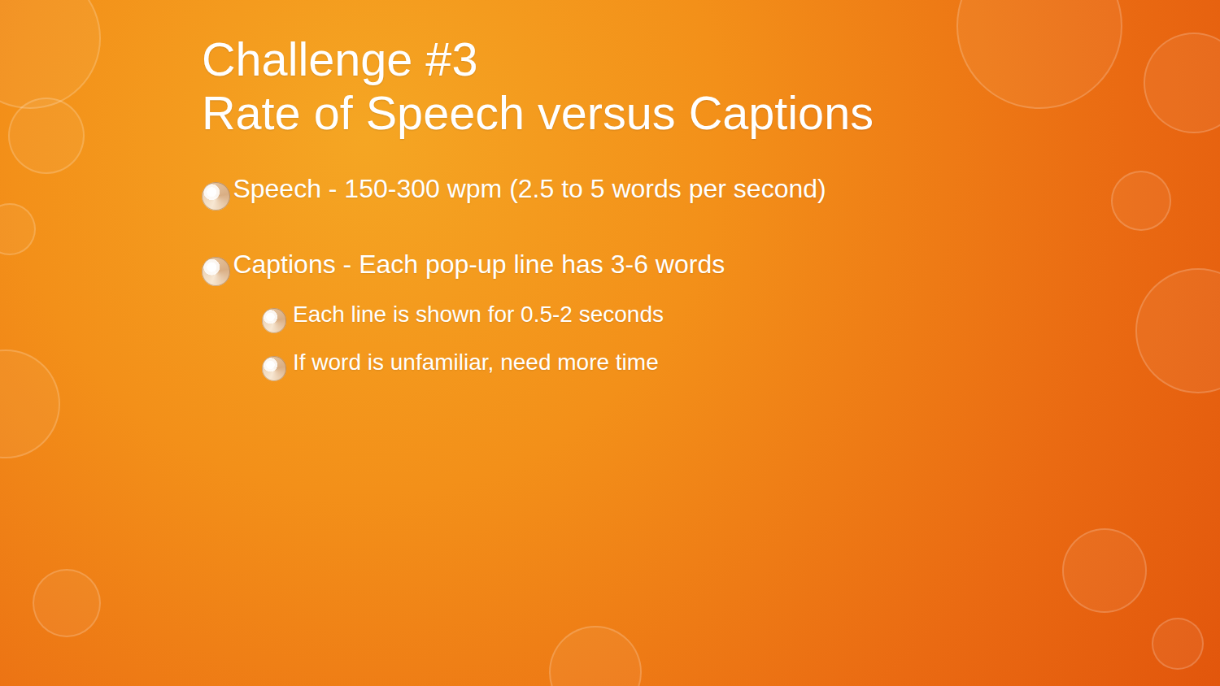Challenge #3
Rate of Speech versus Captions
Speech - 150-300 wpm (2.5 to 5 words per second)
Captions - Each pop-up line has 3-6 words
Each line is shown for 0.5-2 seconds
If word is unfamiliar, need more time